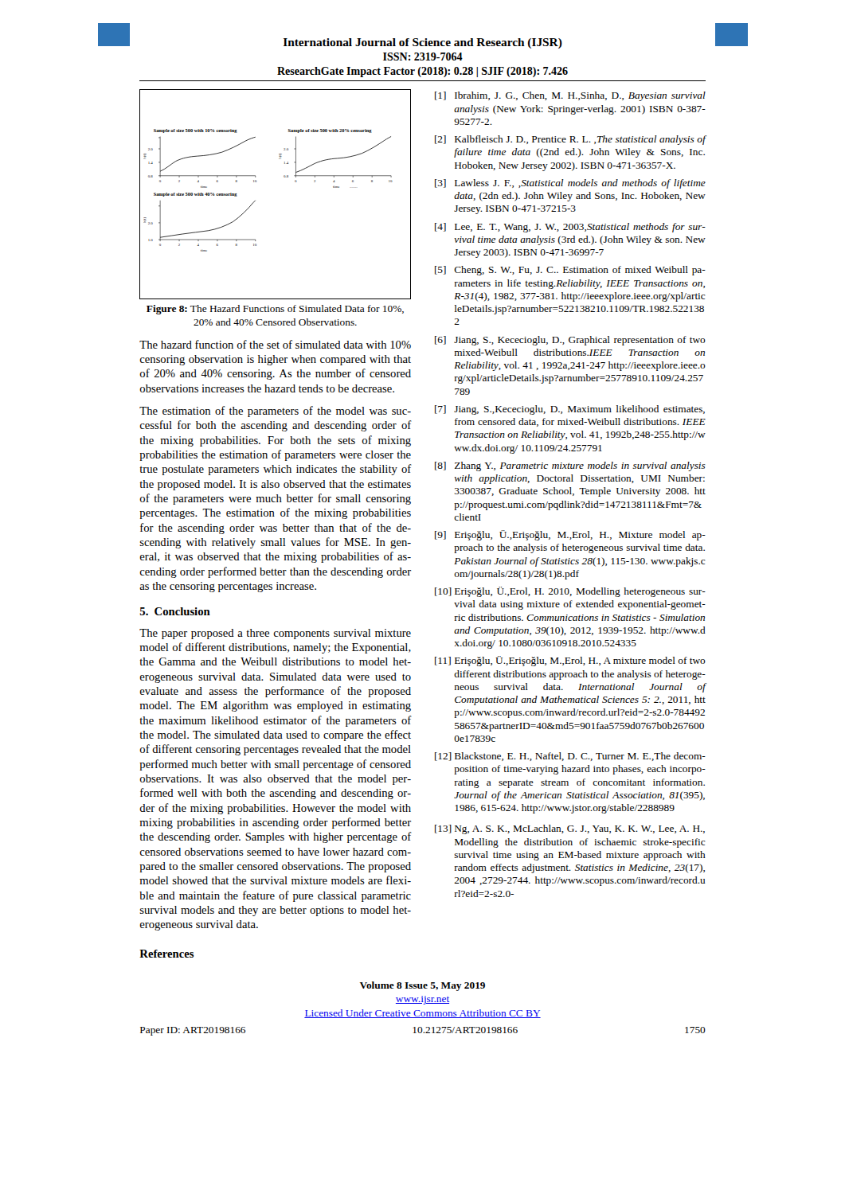International Journal of Science and Research (IJSR)
ISSN: 2319-7064
ResearchGate Impact Factor (2018): 0.28 | SJIF (2018): 7.426
Sample of size 500 with 10% censoring 0.8 1.4 2.0 h(t) 0 2 4 6 8 10 time Sample of size 500 with 20% censoring 0.8 1.4 2.0 h(t) 0 2 4 6 8 10 time ........ Sample of size 500 with 40% censoring 1.0 2.0 h(t) 0 2 4 6 8 10 time
Figure 8: The Hazard Functions of Simulated Data for 10%, 20% and 40% Censored Observations.
The hazard function of the set of simulated data with 10% censoring observation is higher when compared with that of 20% and 40% censoring. As the number of censored observations increases the hazard tends to be decrease.
The estimation of the parameters of the model was successful for both the ascending and descending order of the mixing probabilities. For both the sets of mixing probabilities the estimation of parameters were closer the true postulate parameters which indicates the stability of the proposed model. It is also observed that the estimates of the parameters were much better for small censoring percentages. The estimation of the mixing probabilities for the ascending order was better than that of the descending with relatively small values for MSE. In general, it was observed that the mixing probabilities of ascending order performed better than the descending order as the censoring percentages increase.
5. Conclusion
The paper proposed a three components survival mixture model of different distributions, namely; the Exponential, the Gamma and the Weibull distributions to model heterogeneous survival data. Simulated data were used to evaluate and assess the performance of the proposed model. The EM algorithm was employed in estimating the maximum likelihood estimator of the parameters of the model. The simulated data used to compare the effect of different censoring percentages revealed that the model performed much better with small percentage of censored observations. It was also observed that the model performed well with both the ascending and descending order of the mixing probabilities. However the model with mixing probabilities in ascending order performed better the descending order. Samples with higher percentage of censored observations seemed to have lower hazard compared to the smaller censored observations. The proposed model showed that the survival mixture models are flexible and maintain the feature of pure classical parametric survival models and they are better options to model heterogeneous survival data.
References
[1] Ibrahim, J. G., Chen, M. H.,Sinha, D., Bayesian survival analysis (New York: Springer-verlag. 2001) ISBN 0-387-95277-2.
[2] Kalbfleisch J. D., Prentice R. L. ,The statistical analysis of failure time data ((2nd ed.). John Wiley & Sons, Inc. Hoboken, New Jersey 2002). ISBN 0-471-36357-X.
[3] Lawless J. F., ,Statistical models and methods of lifetime data, (2dn ed.). John Wiley and Sons, Inc. Hoboken, New Jersey. ISBN 0-471-37215-3
[4] Lee, E. T., Wang, J. W., 2003,Statistical methods for survival time data analysis (3rd ed.). (John Wiley & son. New Jersey 2003). ISBN 0-471-36997-7
[5] Cheng, S. W., Fu, J. C.. Estimation of mixed Weibull parameters in life testing.Reliability, IEEE Transactions on, R-31(4), 1982, 377-381. http://ieeexplore.ieee.org/xpl/articleDetails.jsp?arnumber=522138210.1109/TR.1982.5221382
[6] Jiang, S., Kececioglu, D., Graphical representation of two mixed-Weibull distributions.IEEE Transaction on Reliability, vol. 41 , 1992a,241-247 http://ieeexplore.ieee.org/xpl/articleDetails.jsp?arnumber=25778910.1109/24.257789
[7] Jiang, S.,Kececioglu, D., Maximum likelihood estimates, from censored data, for mixed-Weibull distributions. IEEE Transaction on Reliability, vol. 41, 1992b,248-255.http://www.dx.doi.org/ 10.1109/24.257791
[8] Zhang Y., Parametric mixture models in survival analysis with application, Doctoral Dissertation, UMI Number: 3300387, Graduate School, Temple University 2008. http://proquest.umi.com/pqdlink?did=1472138111&Fmt=7&clientI
[9] Erişoğlu, Ü.,Erişoğlu, M.,Erol, H., Mixture model approach to the analysis of heterogeneous survival time data. Pakistan Journal of Statistics 28(1), 115-130. www.pakjs.com/journals/28(1)/28(1)8.pdf
[10] Erişoğlu, Ü.,Erol, H. 2010, Modelling heterogeneous survival data using mixture of extended exponential-geometric distributions. Communications in Statistics - Simulation and Computation, 39(10), 2012, 1939-1952. http://www.dx.doi.org/ 10.1080/03610918.2010.524335
[11] Erişoğlu, Ü.,Erişoğlu, M.,Erol, H., A mixture model of two different distributions approach to the analysis of heterogeneous survival data. International Journal of Computational and Mathematical Sciences 5: 2., 2011, http://www.scopus.com/inward/record.url?eid=2-s2.0-78449258657&partnerID=40&md5=901faa5759d0767b0b2676000e17839c
[12] Blackstone, E. H., Naftel, D. C., Turner M. E.,The decomposition of time-varying hazard into phases, each incorporating a separate stream of concomitant information. Journal of the American Statistical Association, 81(395), 1986, 615-624. http://www.jstor.org/stable/2288989
[13] Ng, A. S. K., McLachlan, G. J., Yau, K. K. W., Lee, A. H., Modelling the distribution of ischaemic stroke-specific survival time using an EM-based mixture approach with random effects adjustment. Statistics in Medicine, 23(17), 2004 ,2729-2744. http://www.scopus.com/inward/record.url?eid=2-s2.0-
Volume 8 Issue 5, May 2019
www.ijsr.net
Licensed Under Creative Commons Attribution CC BY
Paper ID: ART20198166 10.21275/ART20198166 1750